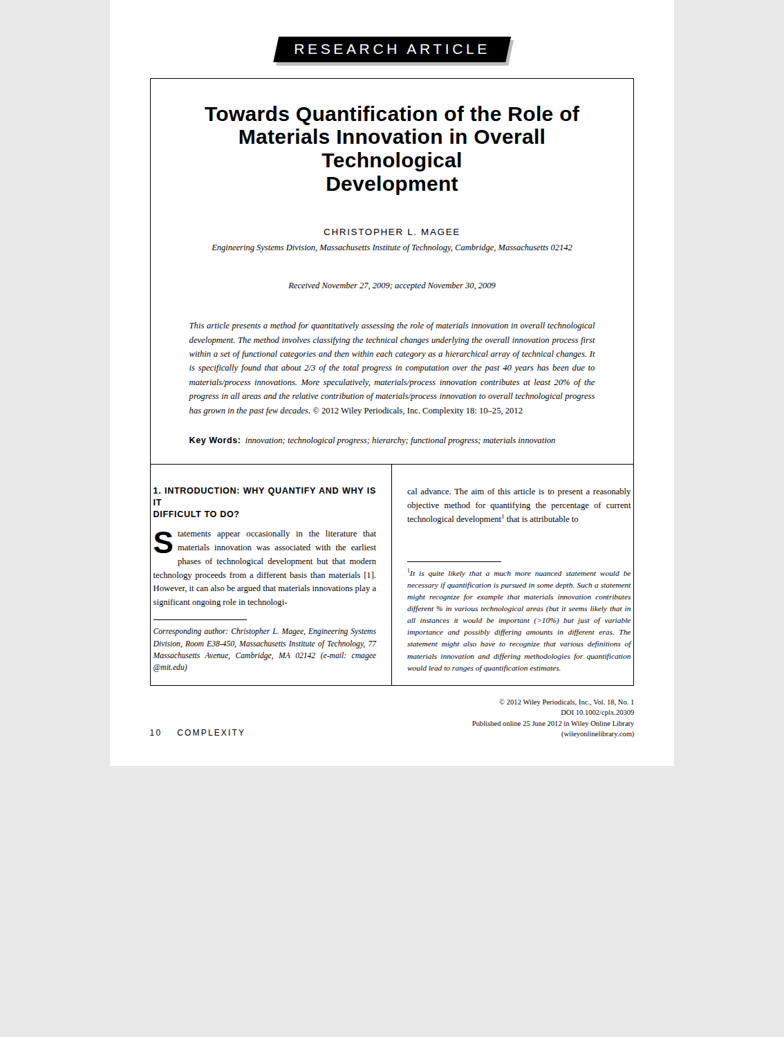Research Article
Towards Quantification of the Role of
Materials Innovation in Overall Technological
Development
CHRISTOPHER L. MAGEE
Engineering Systems Division, Massachusetts Institute of Technology, Cambridge, Massachusetts 02142
Received November 27, 2009; accepted November 30, 2009
This article presents a method for quantitatively assessing the role of materials innovation in overall technological development. The method involves classifying the technical changes underlying the overall innovation process first within a set of functional categories and then within each category as a hierarchical array of technical changes. It is specifically found that about 2/3 of the total progress in computation over the past 40 years has been due to materials/process innovations. More speculatively, materials/process innovation contributes at least 20% of the progress in all areas and the relative contribution of materials/process innovation to overall technological progress has grown in the past few decades. © 2012 Wiley Periodicals, Inc. Complexity 18: 10–25, 2012
Key Words: innovation; technological progress; hierarchy; functional progress; materials innovation
1. Introduction: Why Quantify and Why Is It
Difficult to Do?
Statements appear occasionally in the literature that materials innovation was associated with the earliest phases of technological development but that modern technology proceeds from a different basis than materials [1]. However, it can also be argued that materials innovations play a significant ongoing role in technologi-
Corresponding author: Christopher L. Magee, Engineering Systems Division, Room E38-450, Massachusetts Institute of Technology, 77 Massachusetts Avenue, Cambridge, MA 02142 (e-mail: cmagee @mit.edu)
cal advance. The aim of this article is to present a reasonably objective method for quantifying the percentage of current technological development1 that is attributable to
1It is quite likely that a much more nuanced statement would be necessary if quantification is pursued in some depth. Such a statement might recognize for example that materials innovation contributes different % in various technological areas (but it seems likely that in all instances it would be important (>10%) but just of variable importance and possibly differing amounts in different eras. The statement might also have to recognize that various definitions of materials innovation and differing methodologies for quantification would lead to ranges of quantification estimates.
10 COMPLEXITY
© 2012 Wiley Periodicals, Inc., Vol. 18, No. 1
DOI 10.1002/cplx.20309
Published online 25 June 2012 in Wiley Online Library
(wileyonlinelibrary.com)